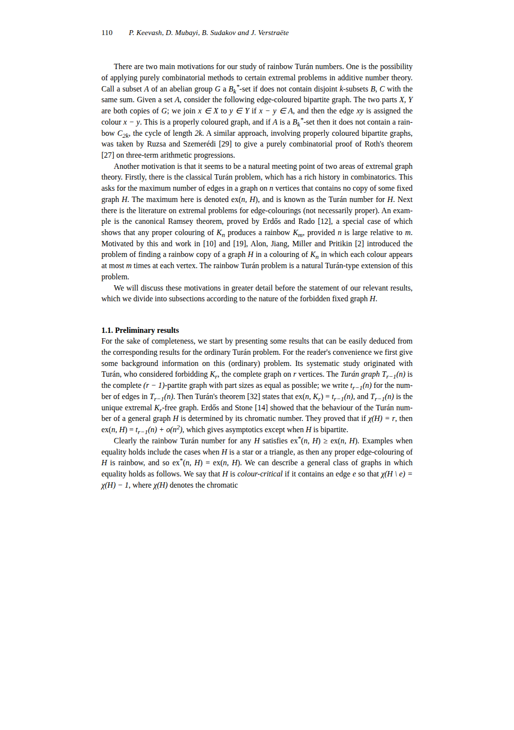110 P. Keevash, D. Mubayi, B. Sudakov and J. Verstraëte
There are two main motivations for our study of rainbow Turán numbers. One is the possibility of applying purely combinatorial methods to certain extremal problems in additive number theory. Call a subset A of an abelian group G a Bk*-set if does not contain disjoint k-subsets B, C with the same sum. Given a set A, consider the following edge-coloured bipartite graph. The two parts X, Y are both copies of G; we join x ∈ X to y ∈ Y if x − y ∈ A, and then the edge xy is assigned the colour x − y. This is a properly coloured graph, and if A is a Bk*-set then it does not contain a rainbow C2k, the cycle of length 2k. A similar approach, involving properly coloured bipartite graphs, was taken by Ruzsa and Szemerédi [29] to give a purely combinatorial proof of Roth's theorem [27] on three-term arithmetic progressions.
Another motivation is that it seems to be a natural meeting point of two areas of extremal graph theory. Firstly, there is the classical Turán problem, which has a rich history in combinatorics. This asks for the maximum number of edges in a graph on n vertices that contains no copy of some fixed graph H. The maximum here is denoted ex(n, H), and is known as the Turán number for H. Next there is the literature on extremal problems for edge-colourings (not necessarily proper). An example is the canonical Ramsey theorem, proved by Erdős and Rado [12], a special case of which shows that any proper colouring of Kn produces a rainbow Km, provided n is large relative to m. Motivated by this and work in [10] and [19], Alon, Jiang, Miller and Pritikin [2] introduced the problem of finding a rainbow copy of a graph H in a colouring of Kn in which each colour appears at most m times at each vertex. The rainbow Turán problem is a natural Turán-type extension of this problem.
We will discuss these motivations in greater detail before the statement of our relevant results, which we divide into subsections according to the nature of the forbidden fixed graph H.
1.1. Preliminary results
For the sake of completeness, we start by presenting some results that can be easily deduced from the corresponding results for the ordinary Turán problem. For the reader's convenience we first give some background information on this (ordinary) problem. Its systematic study originated with Turán, who considered forbidding Kr, the complete graph on r vertices. The Turán graph Tr−1(n) is the complete (r − 1)-partite graph with part sizes as equal as possible; we write tr−1(n) for the number of edges in Tr−1(n). Then Turán's theorem [32] states that ex(n, Kr) = tr−1(n), and Tr−1(n) is the unique extremal Kr-free graph. Erdős and Stone [14] showed that the behaviour of the Turán number of a general graph H is determined by its chromatic number. They proved that if χ(H) = r, then ex(n, H) = tr−1(n) + o(n2), which gives asymptotics except when H is bipartite.
Clearly the rainbow Turán number for any H satisfies ex*(n, H) ≥ ex(n, H). Examples when equality holds include the cases when H is a star or a triangle, as then any proper edge-colouring of H is rainbow, and so ex*(n, H) = ex(n, H). We can describe a general class of graphs in which equality holds as follows. We say that H is colour-critical if it contains an edge e so that χ(H \ e) = χ(H) − 1, where χ(H) denotes the chromatic